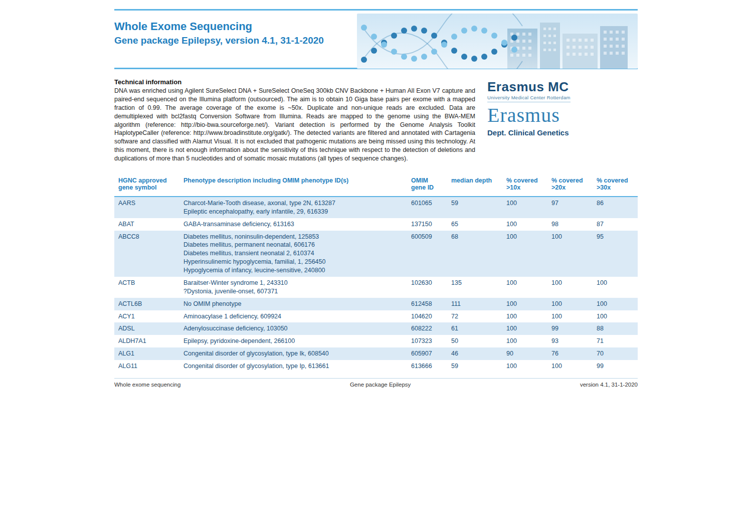Whole Exome Sequencing
Gene package Epilepsy, version 4.1, 31-1-2020
Technical information
DNA was enriched using Agilent SureSelect DNA + SureSelect OneSeq 300kb CNV Backbone + Human All Exon V7 capture and paired-end sequenced on the Illumina platform (outsourced). The aim is to obtain 10 Giga base pairs per exome with a mapped fraction of 0.99. The average coverage of the exome is ~50x. Duplicate and non-unique reads are excluded. Data are demultiplexed with bcl2fastq Conversion Software from Illumina. Reads are mapped to the genome using the BWA-MEM algorithm (reference: http://bio-bwa.sourceforge.net/). Variant detection is performed by the Genome Analysis Toolkit HaplotypeCaller (reference: http://www.broadinstitute.org/gatk/). The detected variants are filtered and annotated with Cartagenia software and classified with Alamut Visual. It is not excluded that pathogenic mutations are being missed using this technology. At this moment, there is not enough information about the sensitivity of this technique with respect to the detection of deletions and duplications of more than 5 nucleotides and of somatic mosaic mutations (all types of sequence changes).
Erasmus MC
University Medical Center Rotterdam
Erasmus
Dept. Clinical Genetics
| HGNC approved gene symbol | Phenotype description including OMIM phenotype ID(s) | OMIM gene ID | median depth | % covered >10x | % covered >20x | % covered >30x |
| --- | --- | --- | --- | --- | --- | --- |
| AARS | Charcot-Marie-Tooth disease, axonal, type 2N, 613287 Epileptic encephalopathy, early infantile, 29, 616339 | 601065 | 59 | 100 | 97 | 86 |
| ABAT | GABA-transaminase deficiency, 613163 | 137150 | 65 | 100 | 98 | 87 |
| ABCC8 | Diabetes mellitus, noninsulin-dependent, 125853 Diabetes mellitus, permanent neonatal, 606176 Diabetes mellitus, transient neonatal 2, 610374 Hyperinsulinemic hypoglycemia, familial, 1, 256450 Hypoglycemia of infancy, leucine-sensitive, 240800 | 600509 | 68 | 100 | 100 | 95 |
| ACTB | Baraitser-Winter syndrome 1, 243310 ?Dystonia, juvenile-onset, 607371 | 102630 | 135 | 100 | 100 | 100 |
| ACTL6B | No OMIM phenotype | 612458 | 111 | 100 | 100 | 100 |
| ACY1 | Aminoacylase 1 deficiency, 609924 | 104620 | 72 | 100 | 100 | 100 |
| ADSL | Adenylosuccinase deficiency, 103050 | 608222 | 61 | 100 | 99 | 88 |
| ALDH7A1 | Epilepsy, pyridoxine-dependent, 266100 | 107323 | 50 | 100 | 93 | 71 |
| ALG1 | Congenital disorder of glycosylation, type Ik, 608540 | 605907 | 46 | 90 | 76 | 70 |
| ALG11 | Congenital disorder of glycosylation, type Ip, 613661 | 613666 | 59 | 100 | 100 | 99 |
Whole exome sequencing
Gene package Epilepsy
version 4.1, 31-1-2020